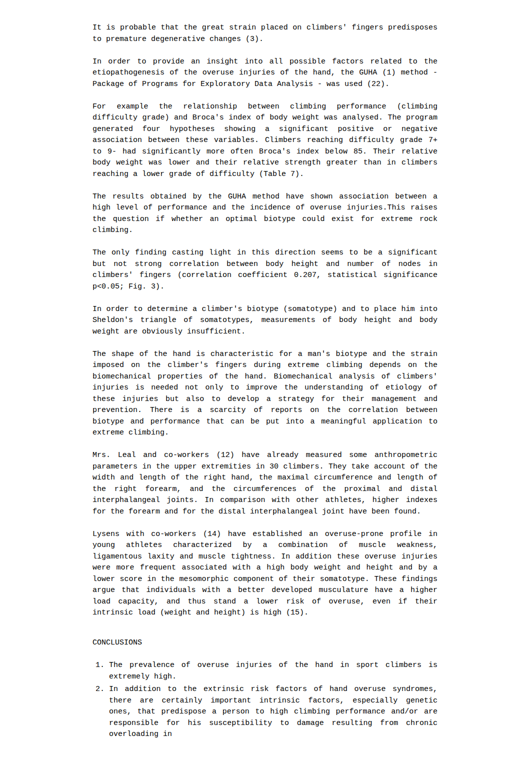It is probable that the great strain placed on climbers' fingers predisposes to premature degenerative changes (3).
In order to provide an insight into all possible factors related to the etiopathogenesis of the overuse injuries of the hand, the GUHA (1) method - Package of Programs for Exploratory Data Analysis - was used (22).
For example the relationship between climbing performance (climbing difficulty grade) and Broca's index of body weight was analysed. The program generated four hypotheses showing a significant positive or negative association between these variables. Climbers reaching difficulty grade 7+ to 9- had significantly more often Broca's index below 85. Their relative body weight was lower and their relative strength greater than in climbers reaching a lower grade of difficulty (Table 7).
The results obtained by the GUHA method have shown association between a high level of performance and the incidence of overuse injuries.This raises the question if whether an optimal biotype could exist for extreme rock climbing.
The only finding casting light in this direction seems to be a significant but not strong correlation between body height and number of nodes in climbers' fingers (correlation coefficient 0.207, statistical significance p<0.05; Fig. 3).
In order to determine a climber's biotype (somatotype) and to place him into Sheldon's triangle of somatotypes, measurements of body height and body weight are obviously insufficient.
The shape of the hand is characteristic for a man's biotype and the strain imposed on the climber's fingers during extreme climbing depends on the biomechanical properties of the hand. Biomechanical analysis of climbers' injuries is needed not only to improve the understanding of etiology of these injuries but also to develop a strategy for their management and prevention. There is a scarcity of reports on the correlation between biotype and performance that can be put into a meaningful application to extreme climbing.
Mrs. Leal and co-workers (12) have already measured some anthropometric parameters in the upper extremities in 30 climbers. They take account of the width and length of the right hand, the maximal circumference and length of the right forearm, and the circumferences of the proximal and distal interphalangeal joints. In comparison with other athletes, higher indexes for the forearm and for the distal interphalangeal joint have been found.
Lysens with co-workers (14) have established an overuse-prone profile in young athletes characterized by a combination of muscle weakness, ligamentous laxity and muscle tightness. In addition these overuse injuries were more frequent associated with a high body weight and height and by a lower score in the mesomorphic component of their somatotype. These findings argue that individuals with a better developed musculature have a higher load capacity, and thus stand a lower risk of overuse, even if their intrinsic load (weight and height) is high (15).
Conclusions
The prevalence of overuse injuries of the hand in sport climbers is extremely high.
In addition to the extrinsic risk factors of hand overuse syndromes, there are certainly important intrinsic factors, especially genetic ones, that predispose a person to high climbing performance and/or are responsible for his susceptibility to damage resulting from chronic overloading in